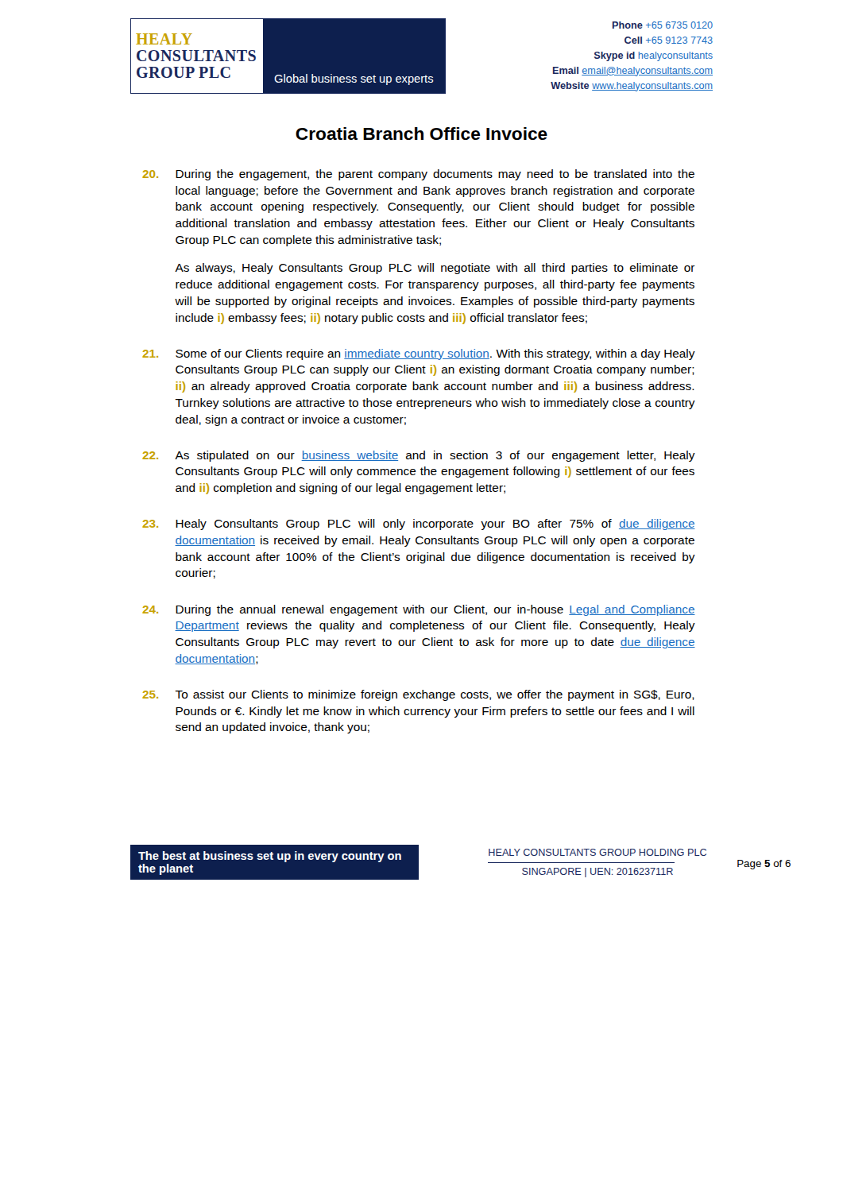HEALY CONSULTANTS GROUP PLC
Global business set up experts
Phone +65 6735 0120
Cell +65 9123 7743
Skype id healyconsultants
Email email@healyconsultants.com
Website www.healyconsultants.com
Croatia Branch Office Invoice
20. During the engagement, the parent company documents may need to be translated into the local language; before the Government and Bank approves branch registration and corporate bank account opening respectively. Consequently, our Client should budget for possible additional translation and embassy attestation fees. Either our Client or Healy Consultants Group PLC can complete this administrative task;
As always, Healy Consultants Group PLC will negotiate with all third parties to eliminate or reduce additional engagement costs. For transparency purposes, all third-party fee payments will be supported by original receipts and invoices. Examples of possible third-party payments include i) embassy fees; ii) notary public costs and iii) official translator fees;
21. Some of our Clients require an immediate country solution. With this strategy, within a day Healy Consultants Group PLC can supply our Client i) an existing dormant Croatia company number; ii) an already approved Croatia corporate bank account number and iii) a business address. Turnkey solutions are attractive to those entrepreneurs who wish to immediately close a country deal, sign a contract or invoice a customer;
22. As stipulated on our business website and in section 3 of our engagement letter, Healy Consultants Group PLC will only commence the engagement following i) settlement of our fees and ii) completion and signing of our legal engagement letter;
23. Healy Consultants Group PLC will only incorporate your BO after 75% of due diligence documentation is received by email. Healy Consultants Group PLC will only open a corporate bank account after 100% of the Client’s original due diligence documentation is received by courier;
24. During the annual renewal engagement with our Client, our in-house Legal and Compliance Department reviews the quality and completeness of our Client file. Consequently, Healy Consultants Group PLC may revert to our Client to ask for more up to date due diligence documentation;
25. To assist our Clients to minimize foreign exchange costs, we offer the payment in SG$, Euro, Pounds or €. Kindly let me know in which currency your Firm prefers to settle our fees and I will send an updated invoice, thank you;
The best at business set up in every country on the planet
HEALY CONSULTANTS GROUP HOLDING PLC
SINGAPORE | UEN: 201623711R
Page 5 of 6